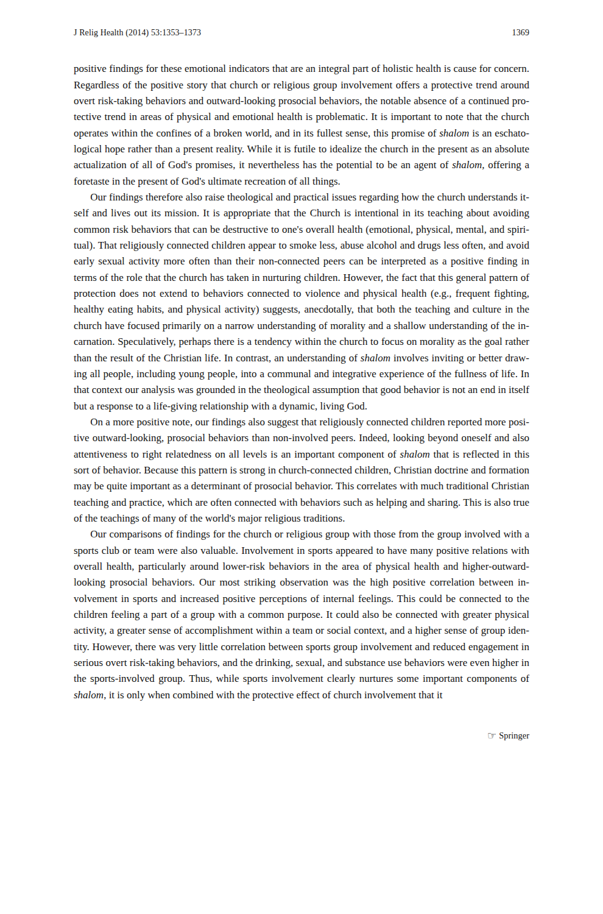J Relig Health (2014) 53:1353–1373 1369
positive findings for these emotional indicators that are an integral part of holistic health is cause for concern. Regardless of the positive story that church or religious group involvement offers a protective trend around overt risk-taking behaviors and outward-looking prosocial behaviors, the notable absence of a continued protective trend in areas of physical and emotional health is problematic. It is important to note that the church operates within the confines of a broken world, and in its fullest sense, this promise of shalom is an eschatological hope rather than a present reality. While it is futile to idealize the church in the present as an absolute actualization of all of God's promises, it nevertheless has the potential to be an agent of shalom, offering a foretaste in the present of God's ultimate recreation of all things.
Our findings therefore also raise theological and practical issues regarding how the church understands itself and lives out its mission. It is appropriate that the Church is intentional in its teaching about avoiding common risk behaviors that can be destructive to one's overall health (emotional, physical, mental, and spiritual). That religiously connected children appear to smoke less, abuse alcohol and drugs less often, and avoid early sexual activity more often than their non-connected peers can be interpreted as a positive finding in terms of the role that the church has taken in nurturing children. However, the fact that this general pattern of protection does not extend to behaviors connected to violence and physical health (e.g., frequent fighting, healthy eating habits, and physical activity) suggests, anecdotally, that both the teaching and culture in the church have focused primarily on a narrow understanding of morality and a shallow understanding of the incarnation. Speculatively, perhaps there is a tendency within the church to focus on morality as the goal rather than the result of the Christian life. In contrast, an understanding of shalom involves inviting or better drawing all people, including young people, into a communal and integrative experience of the fullness of life. In that context our analysis was grounded in the theological assumption that good behavior is not an end in itself but a response to a life-giving relationship with a dynamic, living God.
On a more positive note, our findings also suggest that religiously connected children reported more positive outward-looking, prosocial behaviors than non-involved peers. Indeed, looking beyond oneself and also attentiveness to right relatedness on all levels is an important component of shalom that is reflected in this sort of behavior. Because this pattern is strong in church-connected children, Christian doctrine and formation may be quite important as a determinant of prosocial behavior. This correlates with much traditional Christian teaching and practice, which are often connected with behaviors such as helping and sharing. This is also true of the teachings of many of the world's major religious traditions.
Our comparisons of findings for the church or religious group with those from the group involved with a sports club or team were also valuable. Involvement in sports appeared to have many positive relations with overall health, particularly around lower-risk behaviors in the area of physical health and higher-outward-looking prosocial behaviors. Our most striking observation was the high positive correlation between involvement in sports and increased positive perceptions of internal feelings. This could be connected to the children feeling a part of a group with a common purpose. It could also be connected with greater physical activity, a greater sense of accomplishment within a team or social context, and a higher sense of group identity. However, there was very little correlation between sports group involvement and reduced engagement in serious overt risk-taking behaviors, and the drinking, sexual, and substance use behaviors were even higher in the sports-involved group. Thus, while sports involvement clearly nurtures some important components of shalom, it is only when combined with the protective effect of church involvement that it
☞Springer